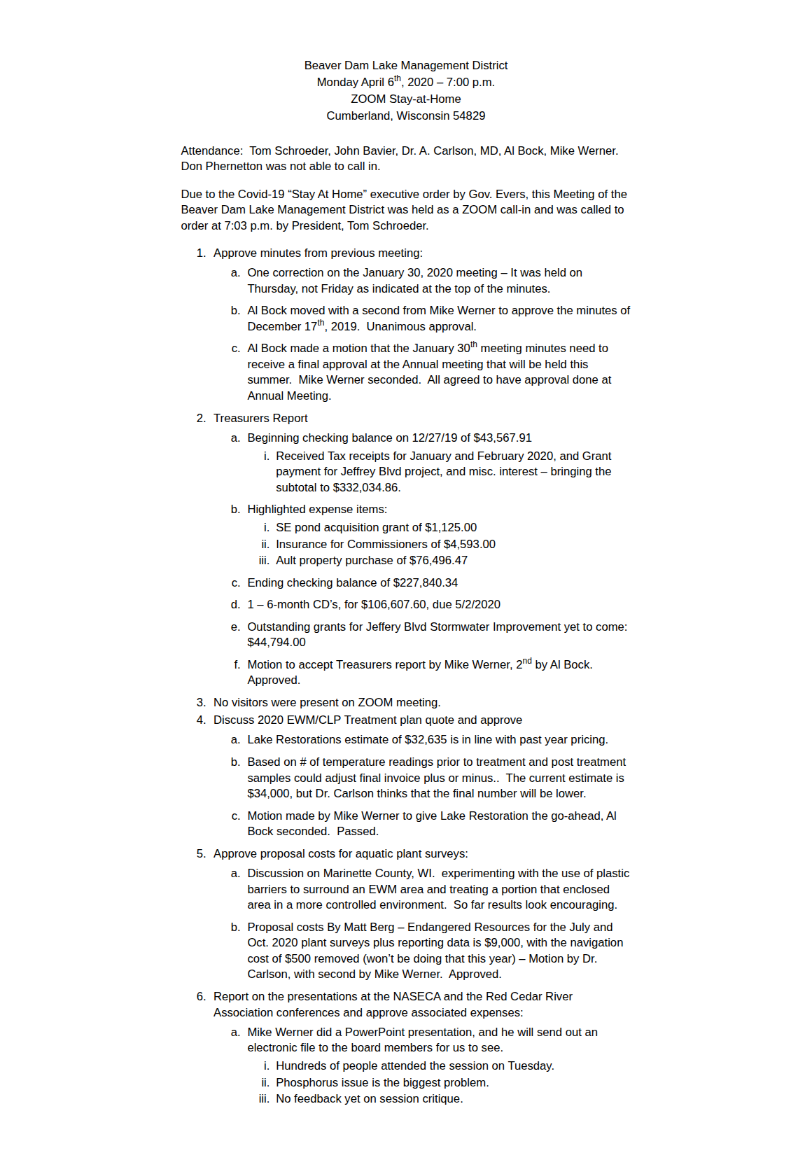Beaver Dam Lake Management District
Monday April 6th, 2020 – 7:00 p.m.
ZOOM Stay-at-Home
Cumberland, Wisconsin 54829
Attendance: Tom Schroeder, John Bavier, Dr. A. Carlson, MD, Al Bock, Mike Werner. Don Phernetton was not able to call in.
Due to the Covid-19 “Stay At Home” executive order by Gov. Evers, this Meeting of the Beaver Dam Lake Management District was held as a ZOOM call-in and was called to order at 7:03 p.m. by President, Tom Schroeder.
Approve minutes from previous meeting:
One correction on the January 30, 2020 meeting – It was held on Thursday, not Friday as indicated at the top of the minutes.
Al Bock moved with a second from Mike Werner to approve the minutes of December 17th, 2019. Unanimous approval.
Al Bock made a motion that the January 30th meeting minutes need to receive a final approval at the Annual meeting that will be held this summer. Mike Werner seconded. All agreed to have approval done at Annual Meeting.
Treasurers Report
Beginning checking balance on 12/27/19 of $43,567.91
Received Tax receipts for January and February 2020, and Grant payment for Jeffrey Blvd project, and misc. interest – bringing the subtotal to $332,034.86.
Highlighted expense items:
SE pond acquisition grant of $1,125.00
Insurance for Commissioners of $4,593.00
Ault property purchase of $76,496.47
Ending checking balance of $227,840.34
1 – 6-month CD’s, for $106,607.60, due 5/2/2020
Outstanding grants for Jeffery Blvd Stormwater Improvement yet to come: $44,794.00
Motion to accept Treasurers report by Mike Werner, 2nd by Al Bock. Approved.
No visitors were present on ZOOM meeting.
Discuss 2020 EWM/CLP Treatment plan quote and approve
Lake Restorations estimate of $32,635 is in line with past year pricing.
Based on # of temperature readings prior to treatment and post treatment samples could adjust final invoice plus or minus.. The current estimate is $34,000, but Dr. Carlson thinks that the final number will be lower.
Motion made by Mike Werner to give Lake Restoration the go-ahead, Al Bock seconded. Passed.
Approve proposal costs for aquatic plant surveys:
Discussion on Marinette County, WI. experimenting with the use of plastic barriers to surround an EWM area and treating a portion that enclosed area in a more controlled environment. So far results look encouraging.
Proposal costs By Matt Berg – Endangered Resources for the July and Oct. 2020 plant surveys plus reporting data is $9,000, with the navigation cost of $500 removed (won’t be doing that this year) – Motion by Dr. Carlson, with second by Mike Werner. Approved.
Report on the presentations at the NASECA and the Red Cedar River Association conferences and approve associated expenses:
Mike Werner did a PowerPoint presentation, and he will send out an electronic file to the board members for us to see.
Hundreds of people attended the session on Tuesday.
Phosphorus issue is the biggest problem.
No feedback yet on session critique.